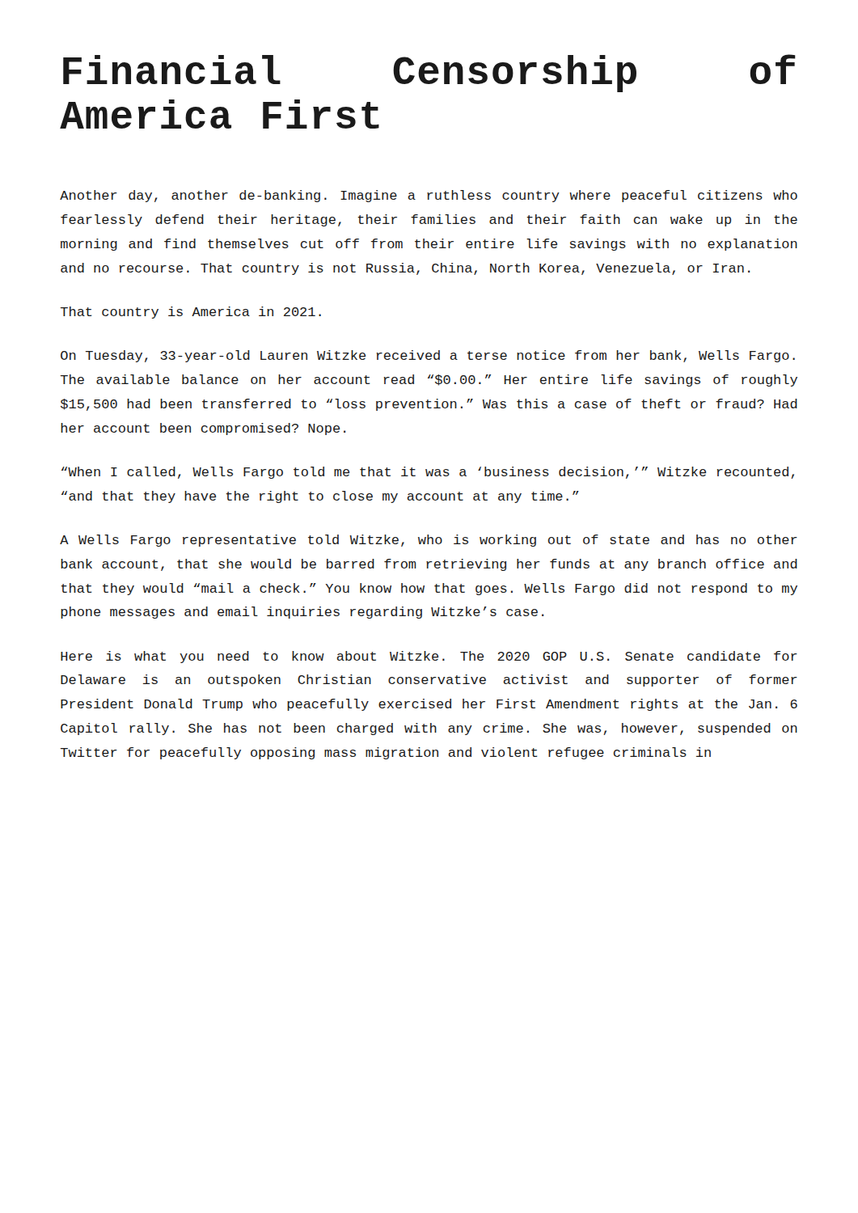Financial Censorship of America First
Another day, another de-banking. Imagine a ruthless country where peaceful citizens who fearlessly defend their heritage, their families and their faith can wake up in the morning and find themselves cut off from their entire life savings with no explanation and no recourse. That country is not Russia, China, North Korea, Venezuela, or Iran.
That country is America in 2021.
On Tuesday, 33-year-old Lauren Witzke received a terse notice from her bank, Wells Fargo. The available balance on her account read “$0.00.” Her entire life savings of roughly $15,500 had been transferred to “loss prevention.” Was this a case of theft or fraud? Had her account been compromised? Nope.
“When I called, Wells Fargo told me that it was a ‘business decision,’” Witzke recounted, “and that they have the right to close my account at any time.”
A Wells Fargo representative told Witzke, who is working out of state and has no other bank account, that she would be barred from retrieving her funds at any branch office and that they would “mail a check.” You know how that goes. Wells Fargo did not respond to my phone messages and email inquiries regarding Witzke’s case.
Here is what you need to know about Witzke. The 2020 GOP U.S. Senate candidate for Delaware is an outspoken Christian conservative activist and supporter of former President Donald Trump who peacefully exercised her First Amendment rights at the Jan. 6 Capitol rally. She has not been charged with any crime. She was, however, suspended on Twitter for peacefully opposing mass migration and violent refugee criminals in